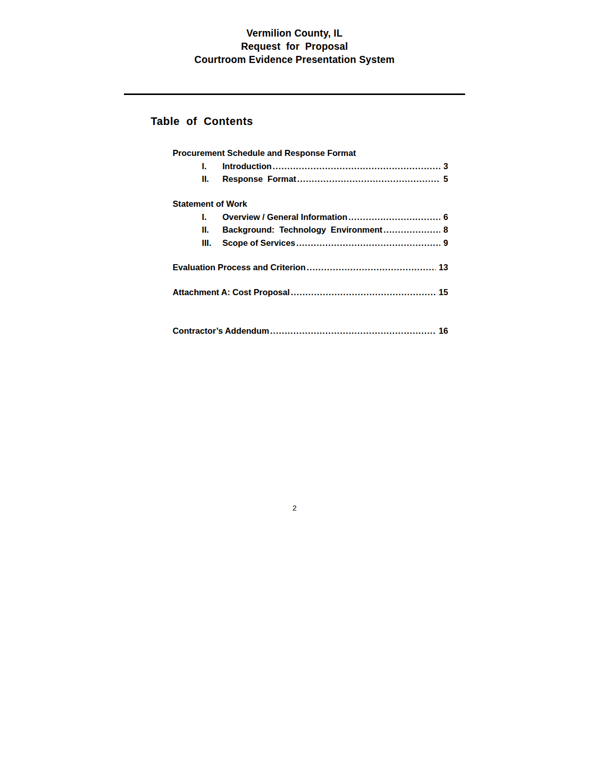Vermilion County, IL Request for Proposal Courtroom Evidence Presentation System
Table of Contents
Procurement Schedule and Response Format
I. Introduction ................................................................. 3
II. Response Format ......................................................... 5
Statement of Work
I. Overview / General Information ................................... 6
II. Background: Technology Environment ..................... 8
III. Scope of Services .......................................................... 9
Evaluation Process and Criterion ............................................. 13
Attachment A: Cost Proposal ................................................... 15
Contractor’s Addendum ............................................................ 16
2